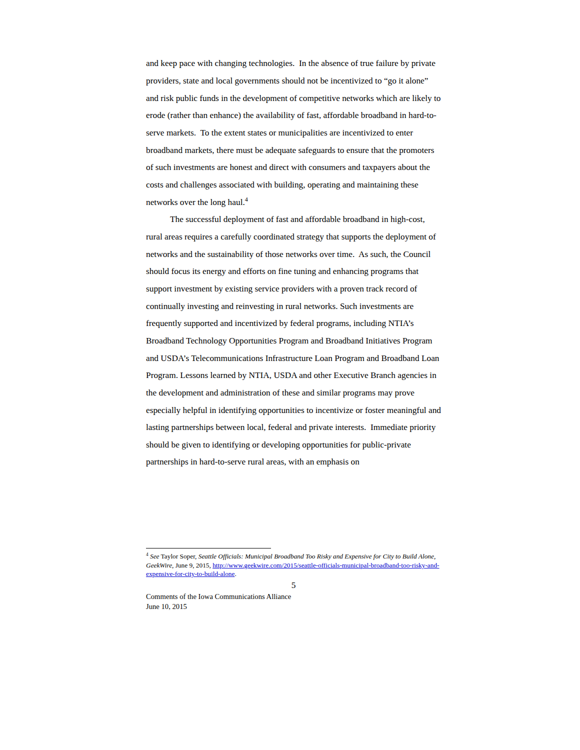and keep pace with changing technologies. In the absence of true failure by private providers, state and local governments should not be incentivized to “go it alone” and risk public funds in the development of competitive networks which are likely to erode (rather than enhance) the availability of fast, affordable broadband in hard-to-serve markets. To the extent states or municipalities are incentivized to enter broadband markets, there must be adequate safeguards to ensure that the promoters of such investments are honest and direct with consumers and taxpayers about the costs and challenges associated with building, operating and maintaining these networks over the long haul.4
The successful deployment of fast and affordable broadband in high-cost, rural areas requires a carefully coordinated strategy that supports the deployment of networks and the sustainability of those networks over time. As such, the Council should focus its energy and efforts on fine tuning and enhancing programs that support investment by existing service providers with a proven track record of continually investing and reinvesting in rural networks. Such investments are frequently supported and incentivized by federal programs, including NTIA’s Broadband Technology Opportunities Program and Broadband Initiatives Program and USDA’s Telecommunications Infrastructure Loan Program and Broadband Loan Program. Lessons learned by NTIA, USDA and other Executive Branch agencies in the development and administration of these and similar programs may prove especially helpful in identifying opportunities to incentivize or foster meaningful and lasting partnerships between local, federal and private interests. Immediate priority should be given to identifying or developing opportunities for public-private partnerships in hard-to-serve rural areas, with an emphasis on
4 See Taylor Soper, Seattle Officials: Municipal Broadband Too Risky and Expensive for City to Build Alone, GeekWire, June 9, 2015, http://www.geekwire.com/2015/seattle-officials-municipal-broadband-too-risky-and-expensive-for-city-to-build-alone.
5
Comments of the Iowa Communications Alliance
June 10, 2015